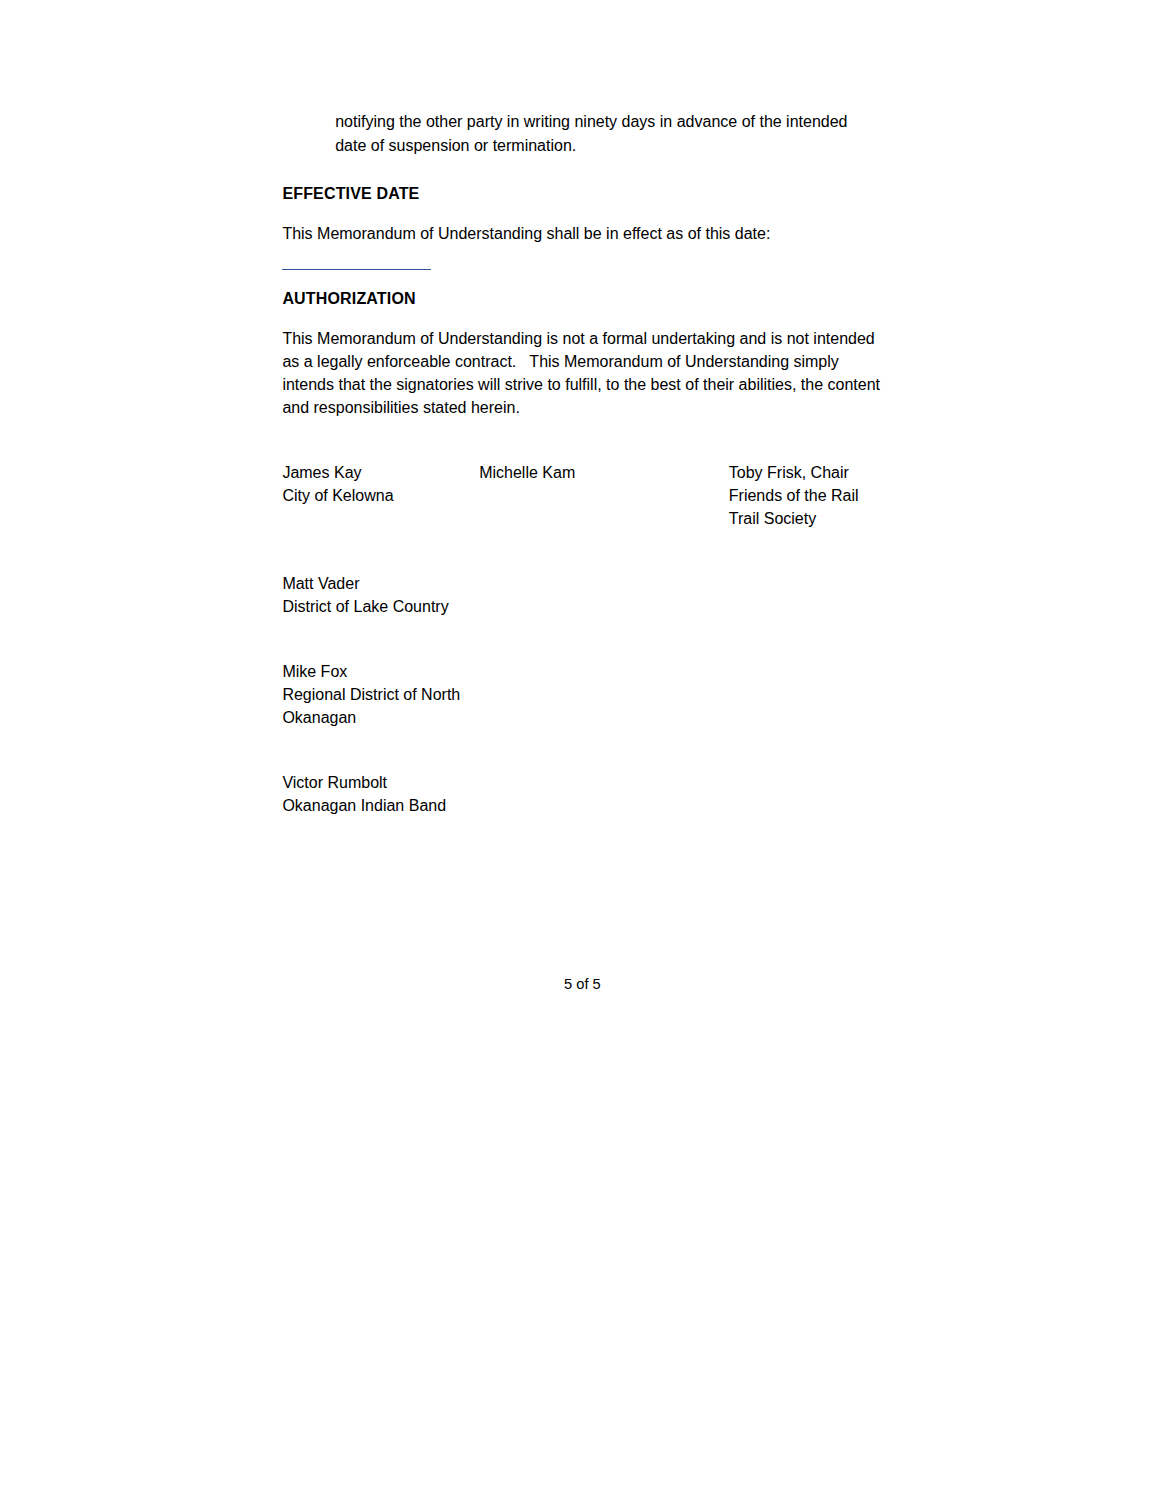notifying the other party in writing ninety days in advance of the intended date of suspension or termination.
EFFECTIVE DATE
This Memorandum of Understanding shall be in effect as of this date:
AUTHORIZATION
This Memorandum of Understanding is not a formal undertaking and is not intended as a legally enforceable contract. This Memorandum of Understanding simply intends that the signatories will strive to fulfill, to the best of their abilities, the content and responsibilities stated herein.
James Kay City of Kelowna
Michelle Kam
Toby Frisk, Chair Friends of the Rail Trail Society
Matt Vader District of Lake Country
Mike Fox Regional District of North Okanagan
Victor Rumbolt Okanagan Indian Band
5 of 5